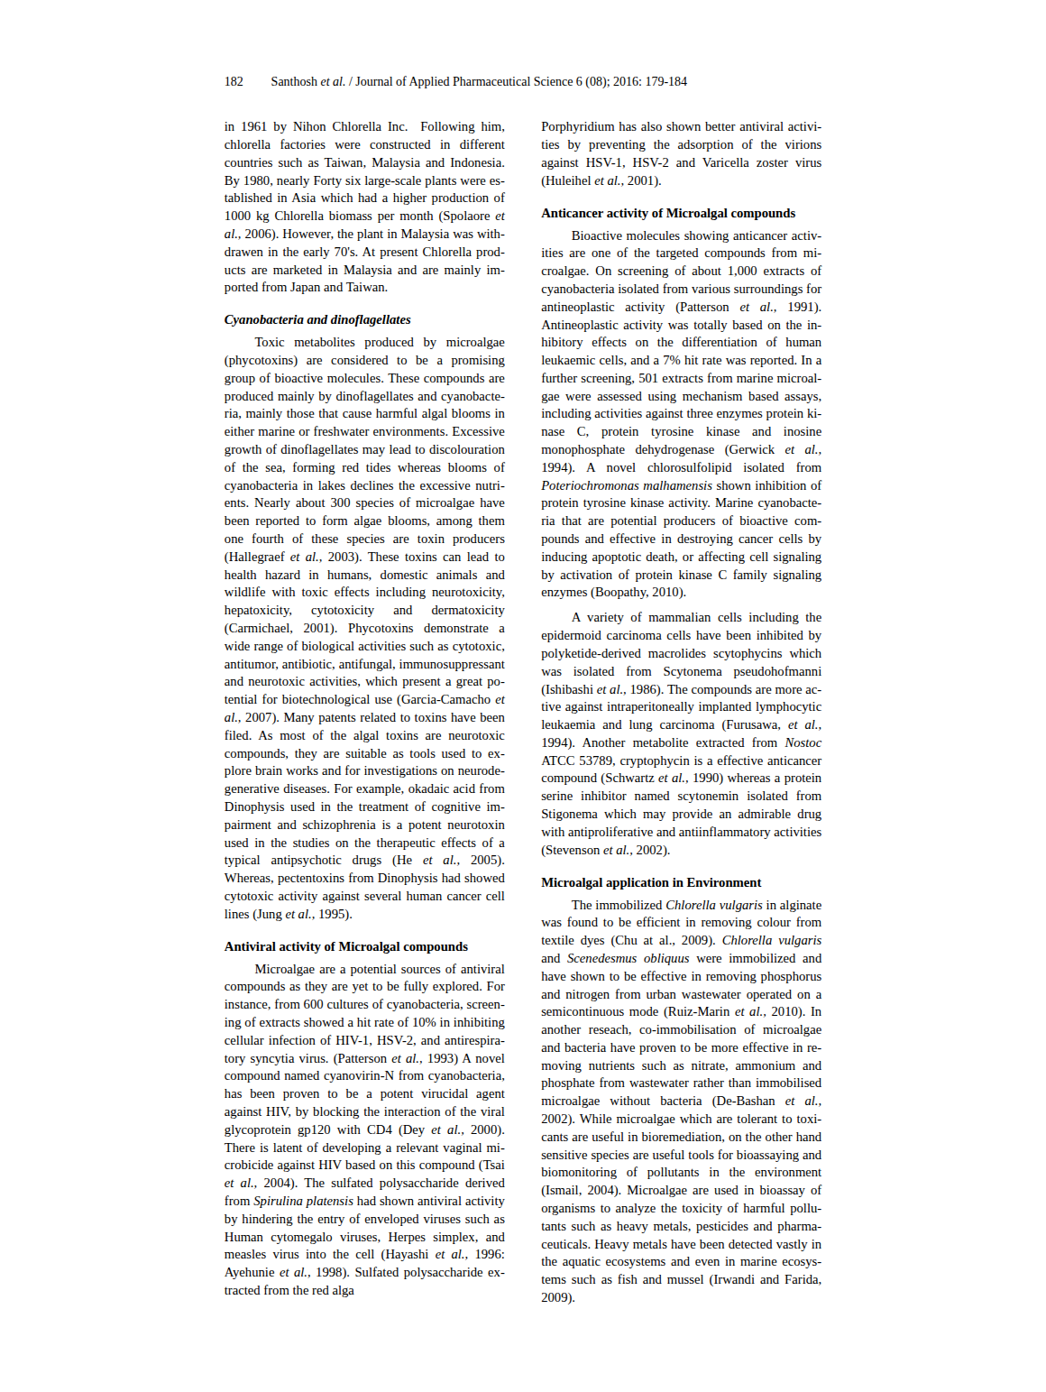182 Santhosh et al. / Journal of Applied Pharmaceutical Science 6 (08); 2016: 179-184
in 1961 by Nihon Chlorella Inc. Following him, chlorella factories were constructed in different countries such as Taiwan, Malaysia and Indonesia. By 1980, nearly Forty six large-scale plants were established in Asia which had a higher production of 1000 kg Chlorella biomass per month (Spolaore et al., 2006). However, the plant in Malaysia was withdrawen in the early 70's. At present Chlorella products are marketed in Malaysia and are mainly imported from Japan and Taiwan.
Cyanobacteria and dinoflagellates
Toxic metabolites produced by microalgae (phycotoxins) are considered to be a promising group of bioactive molecules. These compounds are produced mainly by dinoflagellates and cyanobacteria, mainly those that cause harmful algal blooms in either marine or freshwater environments. Excessive growth of dinoflagellates may lead to discolouration of the sea, forming red tides whereas blooms of cyanobacteria in lakes declines the excessive nutrients. Nearly about 300 species of microalgae have been reported to form algae blooms, among them one fourth of these species are toxin producers (Hallegraef et al., 2003). These toxins can lead to health hazard in humans, domestic animals and wildlife with toxic effects including neurotoxicity, hepatoxicity, cytotoxicity and dermatoxicity (Carmichael, 2001). Phycotoxins demonstrate a wide range of biological activities such as cytotoxic, antitumor, antibiotic, antifungal, immunosuppressant and neurotoxic activities, which present a great potential for biotechnological use (Garcia-Camacho et al., 2007). Many patents related to toxins have been filed. As most of the algal toxins are neurotoxic compounds, they are suitable as tools used to explore brain works and for investigations on neurodegenerative diseases. For example, okadaic acid from Dinophysis used in the treatment of cognitive impairment and schizophrenia is a potent neurotoxin used in the studies on the therapeutic effects of a typical antipsychotic drugs (He et al., 2005). Whereas, pectentoxins from Dinophysis had showed cytotoxic activity against several human cancer cell lines (Jung et al., 1995).
Antiviral activity of Microalgal compounds
Microalgae are a potential sources of antiviral compounds as they are yet to be fully explored. For instance, from 600 cultures of cyanobacteria, screening of extracts showed a hit rate of 10% in inhibiting cellular infection of HIV-1, HSV-2, and antirespiratory syncytia virus. (Patterson et al., 1993) A novel compound named cyanovirin-N from cyanobacteria, has been proven to be a potent virucidal agent against HIV, by blocking the interaction of the viral glycoprotein gp120 with CD4 (Dey et al., 2000). There is latent of developing a relevant vaginal microbicide against HIV based on this compound (Tsai et al., 2004). The sulfated polysaccharide derived from Spirulina platensis had shown antiviral activity by hindering the entry of enveloped viruses such as Human cytomegalo viruses, Herpes simplex, and measles virus into the cell (Hayashi et al., 1996: Ayehunie et al., 1998). Sulfated polysaccharide extracted from the red alga
Porphyridium has also shown better antiviral activities by preventing the adsorption of the virions against HSV-1, HSV-2 and Varicella zoster virus (Huleihel et al., 2001).
Anticancer activity of Microalgal compounds
Bioactive molecules showing anticancer activities are one of the targeted compounds from microalgae. On screening of about 1,000 extracts of cyanobacteria isolated from various surroundings for antineoplastic activity (Patterson et al., 1991). Antineoplastic activity was totally based on the inhibitory effects on the differentiation of human leukaemic cells, and a 7% hit rate was reported. In a further screening, 501 extracts from marine microalgae were assessed using mechanism based assays, including activities against three enzymes protein kinase C, protein tyrosine kinase and inosine monophosphate dehydrogenase (Gerwick et al., 1994). A novel chlorosulfolipid isolated from Poteriochromonas malhamensis shown inhibition of protein tyrosine kinase activity. Marine cyanobacteria that are potential producers of bioactive compounds and effective in destroying cancer cells by inducing apoptotic death, or affecting cell signaling by activation of protein kinase C family signaling enzymes (Boopathy, 2010).
A variety of mammalian cells including the epidermoid carcinoma cells have been inhibited by polyketide-derived macrolides scytophycins which was isolated from Scytonema pseudohofmanni (Ishibashi et al., 1986). The compounds are more active against intraperitoneally implanted lymphocytic leukaemia and lung carcinoma (Furusawa, et al., 1994). Another metabolite extracted from Nostoc ATCC 53789, cryptophycin is a effective anticancer compound (Schwartz et al., 1990) whereas a protein serine inhibitor named scytonemin isolated from Stigonema which may provide an admirable drug with antiproliferative and antiinflammatory activities (Stevenson et al., 2002).
Microalgal application in Environment
The immobilized Chlorella vulgaris in alginate was found to be efficient in removing colour from textile dyes (Chu at al., 2009). Chlorella vulgaris and Scenedesmus obliquus were immobilized and have shown to be effective in removing phosphorus and nitrogen from urban wastewater operated on a semicontinuous mode (Ruiz-Marin et al., 2010). In another reseach, co-immobilisation of microalgae and bacteria have proven to be more effective in removing nutrients such as nitrate, ammonium and phosphate from wastewater rather than immobilised microalgae without bacteria (De-Bashan et al., 2002). While microalgae which are tolerant to toxicants are useful in bioremediation, on the other hand sensitive species are useful tools for bioassaying and biomonitoring of pollutants in the environment (Ismail, 2004). Microalgae are used in bioassay of organisms to analyze the toxicity of harmful pollutants such as heavy metals, pesticides and pharmaceuticals. Heavy metals have been detected vastly in the aquatic ecosystems and even in marine ecosystems such as fish and mussel (Irwandi and Farida, 2009).